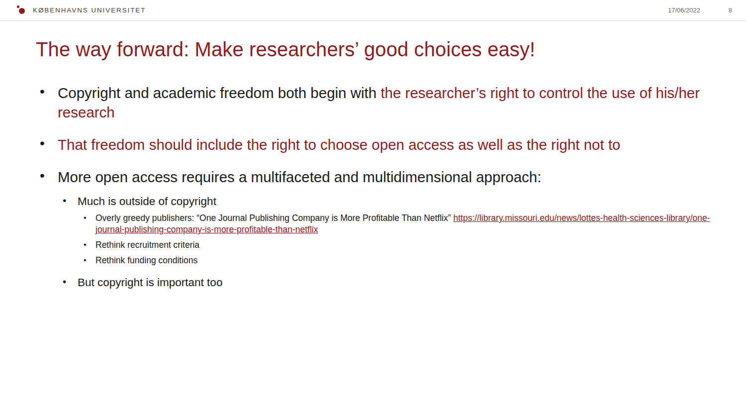KØBENHAVNS UNIVERSITET
17/06/2022 8
The way forward: Make researchers’ good choices easy!
Copyright and academic freedom both begin with the researcher’s right to control the use of his/her research
That freedom should include the right to choose open access as well as the right not to
More open access requires a multifaceted and multidimensional approach:
Much is outside of copyright
Overly greedy publishers: “One Journal Publishing Company is More Profitable Than Netflix” https://library.missouri.edu/news/lottes-health-sciences-library/one-journal-publishing-company-is-more-profitable-than-netflix
Rethink recruitment criteria
Rethink funding conditions
But copyright is important too